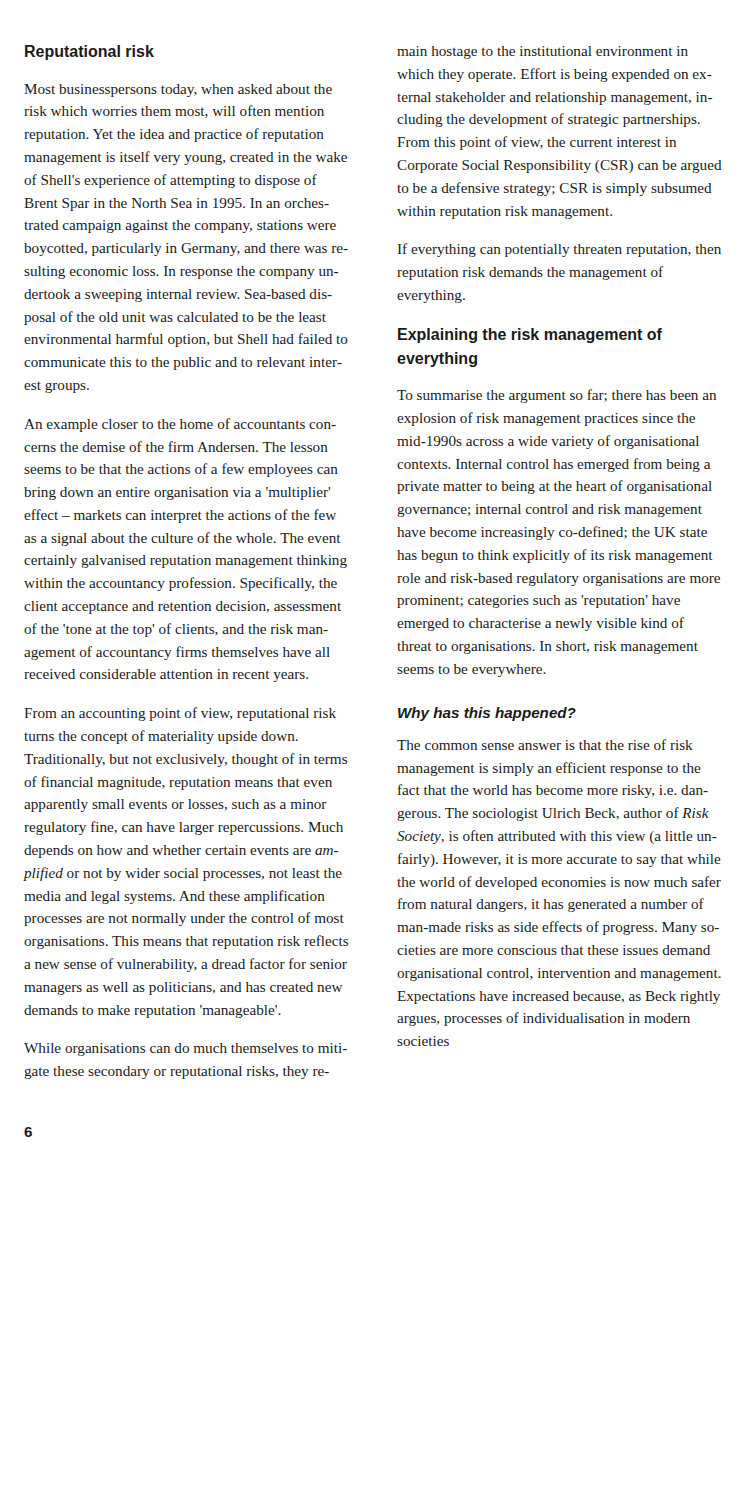Reputational risk
Most businesspersons today, when asked about the risk which worries them most, will often mention reputation. Yet the idea and practice of reputation management is itself very young, created in the wake of Shell's experience of attempting to dispose of Brent Spar in the North Sea in 1995. In an orchestrated campaign against the company, stations were boycotted, particularly in Germany, and there was resulting economic loss. In response the company undertook a sweeping internal review. Sea-based disposal of the old unit was calculated to be the least environmental harmful option, but Shell had failed to communicate this to the public and to relevant interest groups.
An example closer to the home of accountants concerns the demise of the firm Andersen. The lesson seems to be that the actions of a few employees can bring down an entire organisation via a 'multiplier' effect – markets can interpret the actions of the few as a signal about the culture of the whole. The event certainly galvanised reputation management thinking within the accountancy profession. Specifically, the client acceptance and retention decision, assessment of the 'tone at the top' of clients, and the risk management of accountancy firms themselves have all received considerable attention in recent years.
From an accounting point of view, reputational risk turns the concept of materiality upside down. Traditionally, but not exclusively, thought of in terms of financial magnitude, reputation means that even apparently small events or losses, such as a minor regulatory fine, can have larger repercussions. Much depends on how and whether certain events are amplified or not by wider social processes, not least the media and legal systems. And these amplification processes are not normally under the control of most organisations. This means that reputation risk reflects a new sense of vulnerability, a dread factor for senior managers as well as politicians, and has created new demands to make reputation 'manageable'.
While organisations can do much themselves to mitigate these secondary or reputational risks, they remain hostage to the institutional environment in which they operate. Effort is being expended on external stakeholder and relationship management, including the development of strategic partnerships. From this point of view, the current interest in Corporate Social Responsibility (CSR) can be argued to be a defensive strategy; CSR is simply subsumed within reputation risk management.
If everything can potentially threaten reputation, then reputation risk demands the management of everything.
Explaining the risk management of everything
To summarise the argument so far; there has been an explosion of risk management practices since the mid-1990s across a wide variety of organisational contexts. Internal control has emerged from being a private matter to being at the heart of organisational governance; internal control and risk management have become increasingly co-defined; the UK state has begun to think explicitly of its risk management role and risk-based regulatory organisations are more prominent; categories such as 'reputation' have emerged to characterise a newly visible kind of threat to organisations. In short, risk management seems to be everywhere.
Why has this happened?
The common sense answer is that the rise of risk management is simply an efficient response to the fact that the world has become more risky, i.e. dangerous. The sociologist Ulrich Beck, author of Risk Society, is often attributed with this view (a little unfairly). However, it is more accurate to say that while the world of developed economies is now much safer from natural dangers, it has generated a number of man-made risks as side effects of progress. Many societies are more conscious that these issues demand organisational control, intervention and management. Expectations have increased because, as Beck rightly argues, processes of individualisation in modern societies
6